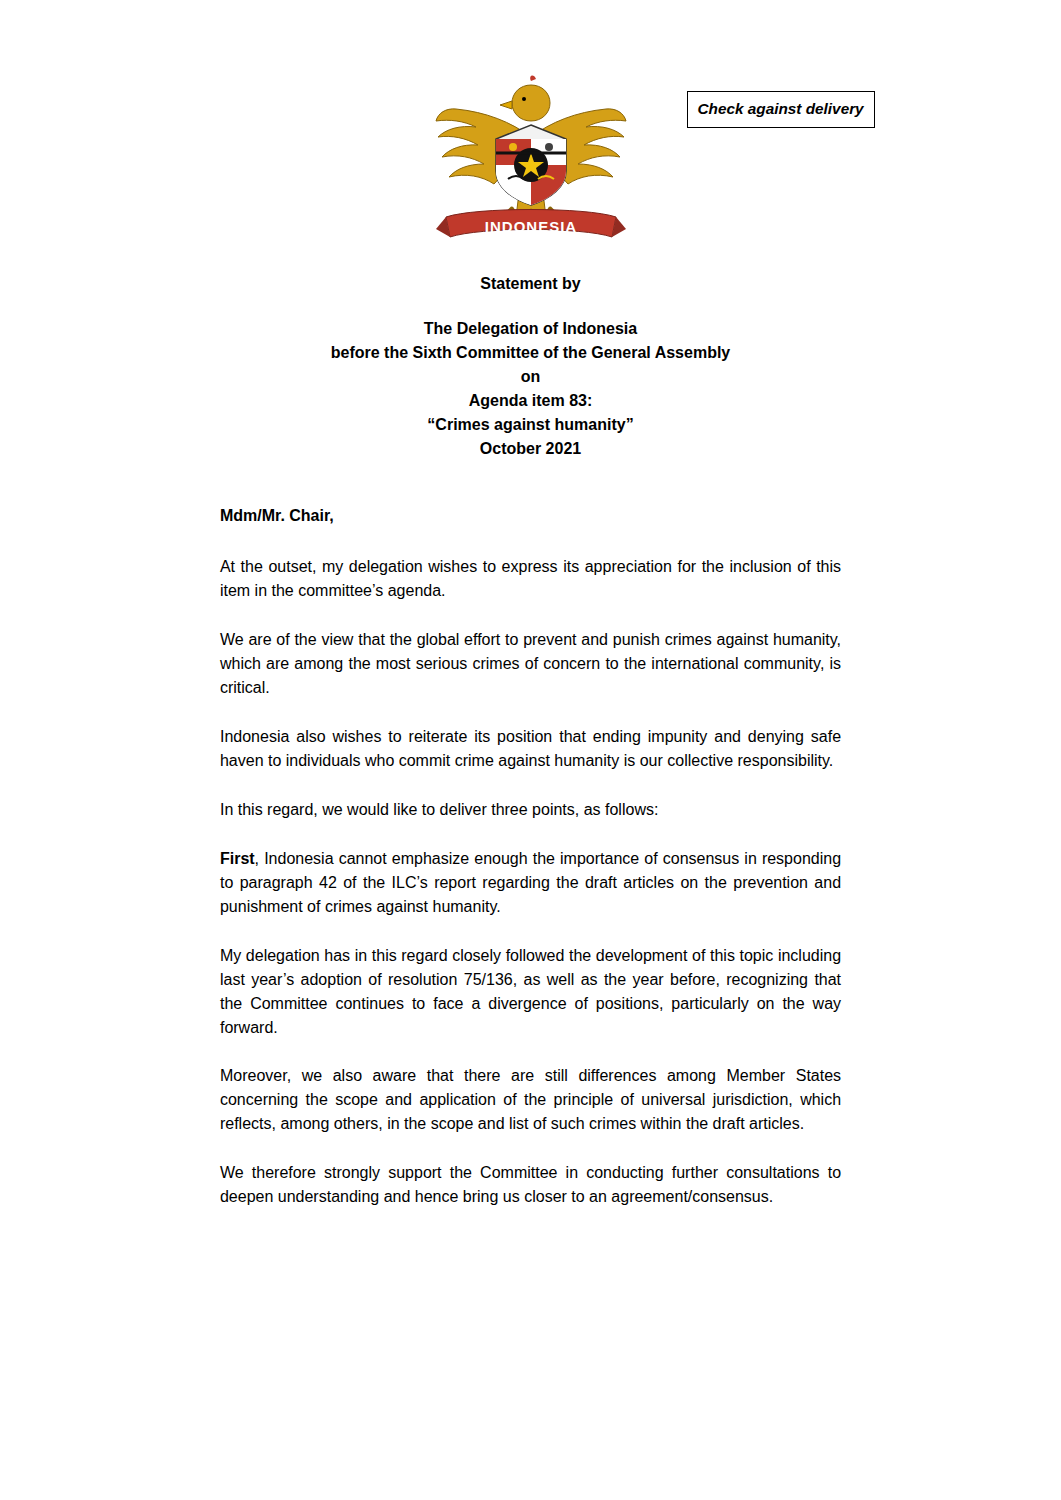Check against delivery
INDONESIA
Statement by
The Delegation of Indonesia
before the Sixth Committee of the General Assembly
on
Agenda item 83:
“Crimes against humanity”
October 2021
Mdm/Mr. Chair,
At the outset, my delegation wishes to express its appreciation for the inclusion of this item in the committee’s agenda.
We are of the view that the global effort to prevent and punish crimes against humanity, which are among the most serious crimes of concern to the international community, is critical.
Indonesia also wishes to reiterate its position that ending impunity and denying safe haven to individuals who commit crime against humanity is our collective responsibility.
In this regard, we would like to deliver three points, as follows:
First, Indonesia cannot emphasize enough the importance of consensus in responding to paragraph 42 of the ILC’s report regarding the draft articles on the prevention and punishment of crimes against humanity.
My delegation has in this regard closely followed the development of this topic including last year’s adoption of resolution 75/136, as well as the year before, recognizing that the Committee continues to face a divergence of positions, particularly on the way forward.
Moreover, we also aware that there are still differences among Member States concerning the scope and application of the principle of universal jurisdiction, which reflects, among others, in the scope and list of such crimes within the draft articles.
We therefore strongly support the Committee in conducting further consultations to deepen understanding and hence bring us closer to an agreement/consensus.